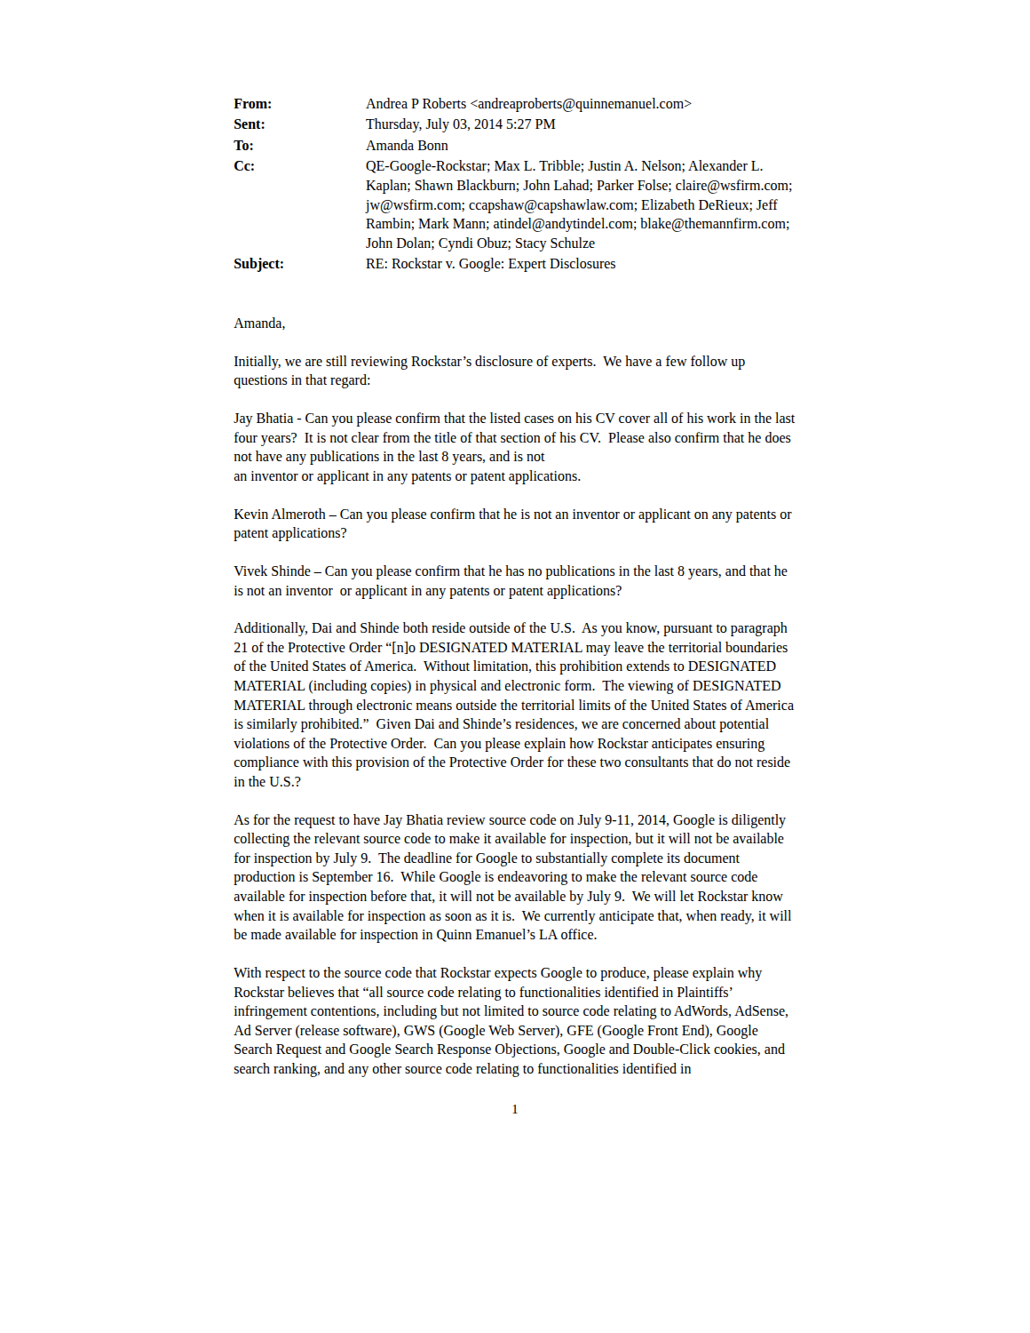| From: | Andrea P Roberts <andreaproberts@quinnemanuel.com> |
| Sent: | Thursday, July 03, 2014 5:27 PM |
| To: | Amanda Bonn |
| Cc: | QE-Google-Rockstar; Max L. Tribble; Justin A. Nelson; Alexander L. Kaplan; Shawn Blackburn; John Lahad; Parker Folse; claire@wsfirm.com; jw@wsfirm.com; ccapshaw@capshawlaw.com; Elizabeth DeRieux; Jeff Rambin; Mark Mann; atindel@andytindel.com; blake@themannfirm.com; John Dolan; Cyndi Obuz; Stacy Schulze |
| Subject: | RE: Rockstar v. Google: Expert Disclosures |
Amanda,
Initially, we are still reviewing Rockstar’s disclosure of experts. We have a few follow up questions in that regard:
Jay Bhatia - Can you please confirm that the listed cases on his CV cover all of his work in the last four years? It is not clear from the title of that section of his CV. Please also confirm that he does not have any publications in the last 8 years, and is not
an inventor or applicant in any patents or patent applications.
Kevin Almeroth – Can you please confirm that he is not an inventor or applicant on any patents or patent applications?
Vivek Shinde – Can you please confirm that he has no publications in the last 8 years, and that he is not an inventor or applicant in any patents or patent applications?
Additionally, Dai and Shinde both reside outside of the U.S. As you know, pursuant to paragraph 21 of the Protective Order “[n]o DESIGNATED MATERIAL may leave the territorial boundaries of the United States of America. Without limitation, this prohibition extends to DESIGNATED MATERIAL (including copies) in physical and electronic form. The viewing of DESIGNATED MATERIAL through electronic means outside the territorial limits of the United States of America is similarly prohibited.” Given Dai and Shinde’s residences, we are concerned about potential violations of the Protective Order. Can you please explain how Rockstar anticipates ensuring compliance with this provision of the Protective Order for these two consultants that do not reside in the U.S.?
As for the request to have Jay Bhatia review source code on July 9-11, 2014, Google is diligently collecting the relevant source code to make it available for inspection, but it will not be available for inspection by July 9. The deadline for Google to substantially complete its document production is September 16. While Google is endeavoring to make the relevant source code available for inspection before that, it will not be available by July 9. We will let Rockstar know when it is available for inspection as soon as it is. We currently anticipate that, when ready, it will be made available for inspection in Quinn Emanuel’s LA office.
With respect to the source code that Rockstar expects Google to produce, please explain why Rockstar believes that “all source code relating to functionalities identified in Plaintiffs’ infringement contentions, including but not limited to source code relating to AdWords, AdSense, Ad Server (release software), GWS (Google Web Server), GFE (Google Front End), Google Search Request and Google Search Response Objections, Google and Double-Click cookies, and search ranking, and any other source code relating to functionalities identified in
1